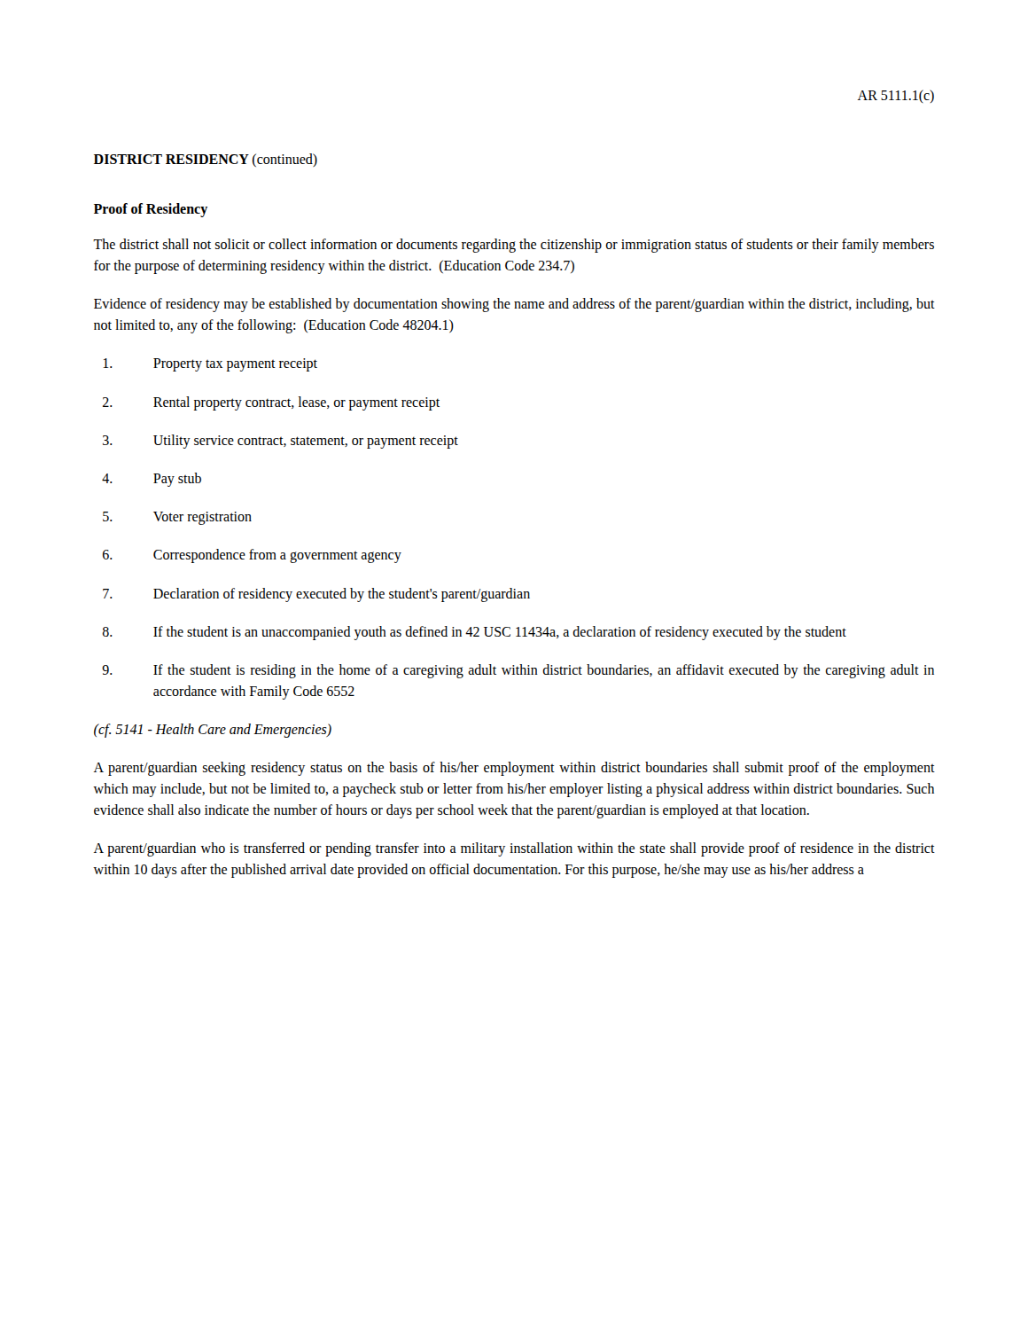AR 5111.1(c)
DISTRICT RESIDENCY (continued)
Proof of Residency
The district shall not solicit or collect information or documents regarding the citizenship or immigration status of students or their family members for the purpose of determining residency within the district. (Education Code 234.7)
Evidence of residency may be established by documentation showing the name and address of the parent/guardian within the district, including, but not limited to, any of the following: (Education Code 48204.1)
Property tax payment receipt
Rental property contract, lease, or payment receipt
Utility service contract, statement, or payment receipt
Pay stub
Voter registration
Correspondence from a government agency
Declaration of residency executed by the student's parent/guardian
If the student is an unaccompanied youth as defined in 42 USC 11434a, a declaration of residency executed by the student
If the student is residing in the home of a caregiving adult within district boundaries, an affidavit executed by the caregiving adult in accordance with Family Code 6552
(cf. 5141 - Health Care and Emergencies)
A parent/guardian seeking residency status on the basis of his/her employment within district boundaries shall submit proof of the employment which may include, but not be limited to, a paycheck stub or letter from his/her employer listing a physical address within district boundaries. Such evidence shall also indicate the number of hours or days per school week that the parent/guardian is employed at that location.
A parent/guardian who is transferred or pending transfer into a military installation within the state shall provide proof of residence in the district within 10 days after the published arrival date provided on official documentation. For this purpose, he/she may use as his/her address a